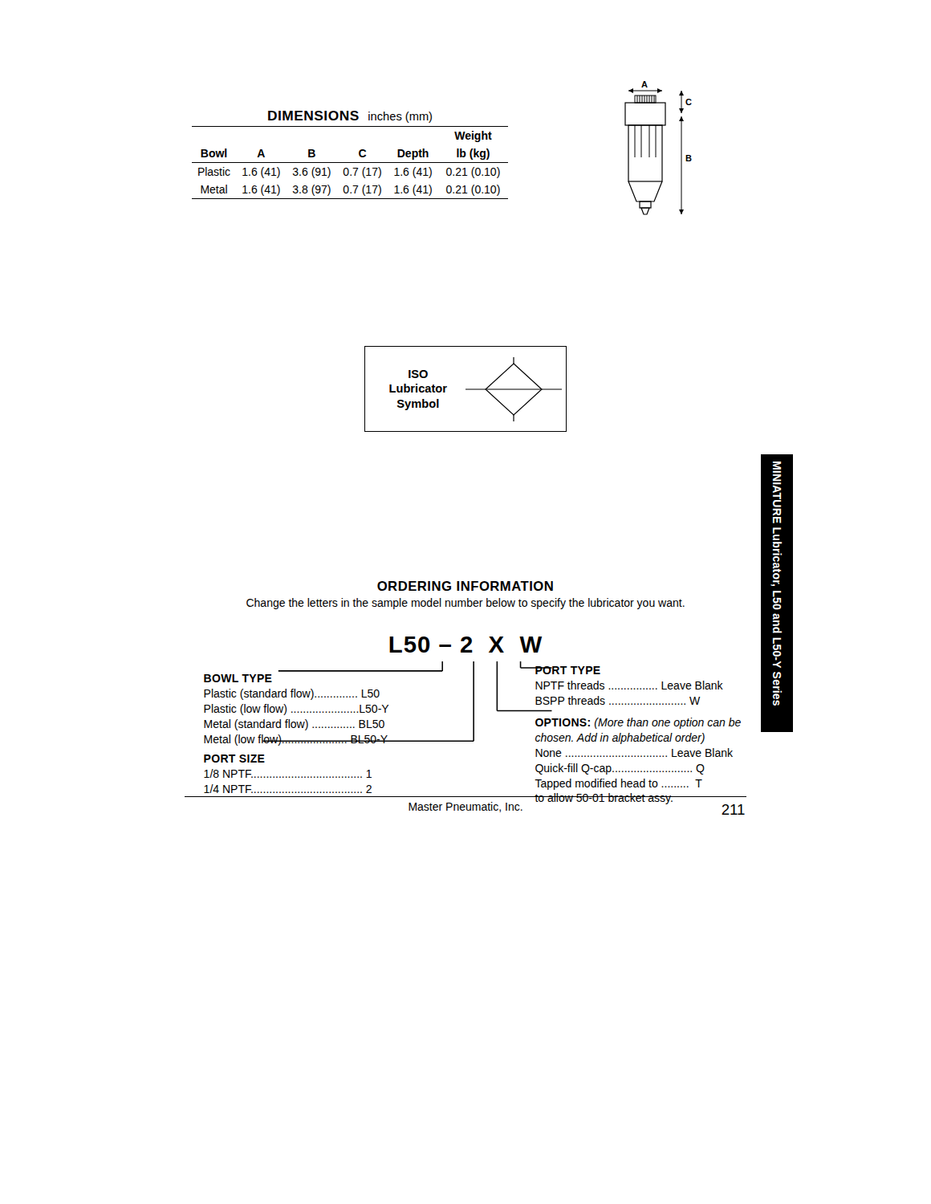MINIATURE Lubricator, L50 and L50-Y Series
DIMENSIONS inches (mm)
| | | | | | Weight |
| --- | --- | --- | --- | --- | --- |
| Bowl | A | B | C | Depth | lb (kg) |
| Plastic | 1.6 (41) | 3.6 (91) | 0.7 (17) | 1.6 (41) | 0.21 (0.10) |
| Metal | 1.6 (41) | 3.8 (97) | 0.7 (17) | 1.6 (41) | 0.21 (0.10) |
A C B
ISO
Lubricator
Symbol
ORDERING INFORMATION
Change the letters in the sample model number below to specify the lubricator you want.
L50 – 2 X W
BOWL TYPE
Plastic (standard flow).............. L50
Plastic (low flow) ......................L50-Y
Metal (standard flow) .............. BL50
Metal (low flow)..................... BL50-Y
PORT SIZE
1/8 NPTF.................................... 1
1/4 NPTF.................................... 2
PORT TYPE
NPTF threads ................ Leave Blank
BSPP threads ......................... W
OPTIONS: (More than one option can be chosen. Add in alphabetical order)
None ................................. Leave Blank
Quick-fill Q-cap.......................... Q
Tapped modified head to ......... T
to allow 50-01 bracket assy.
Master Pneumatic, Inc.
211